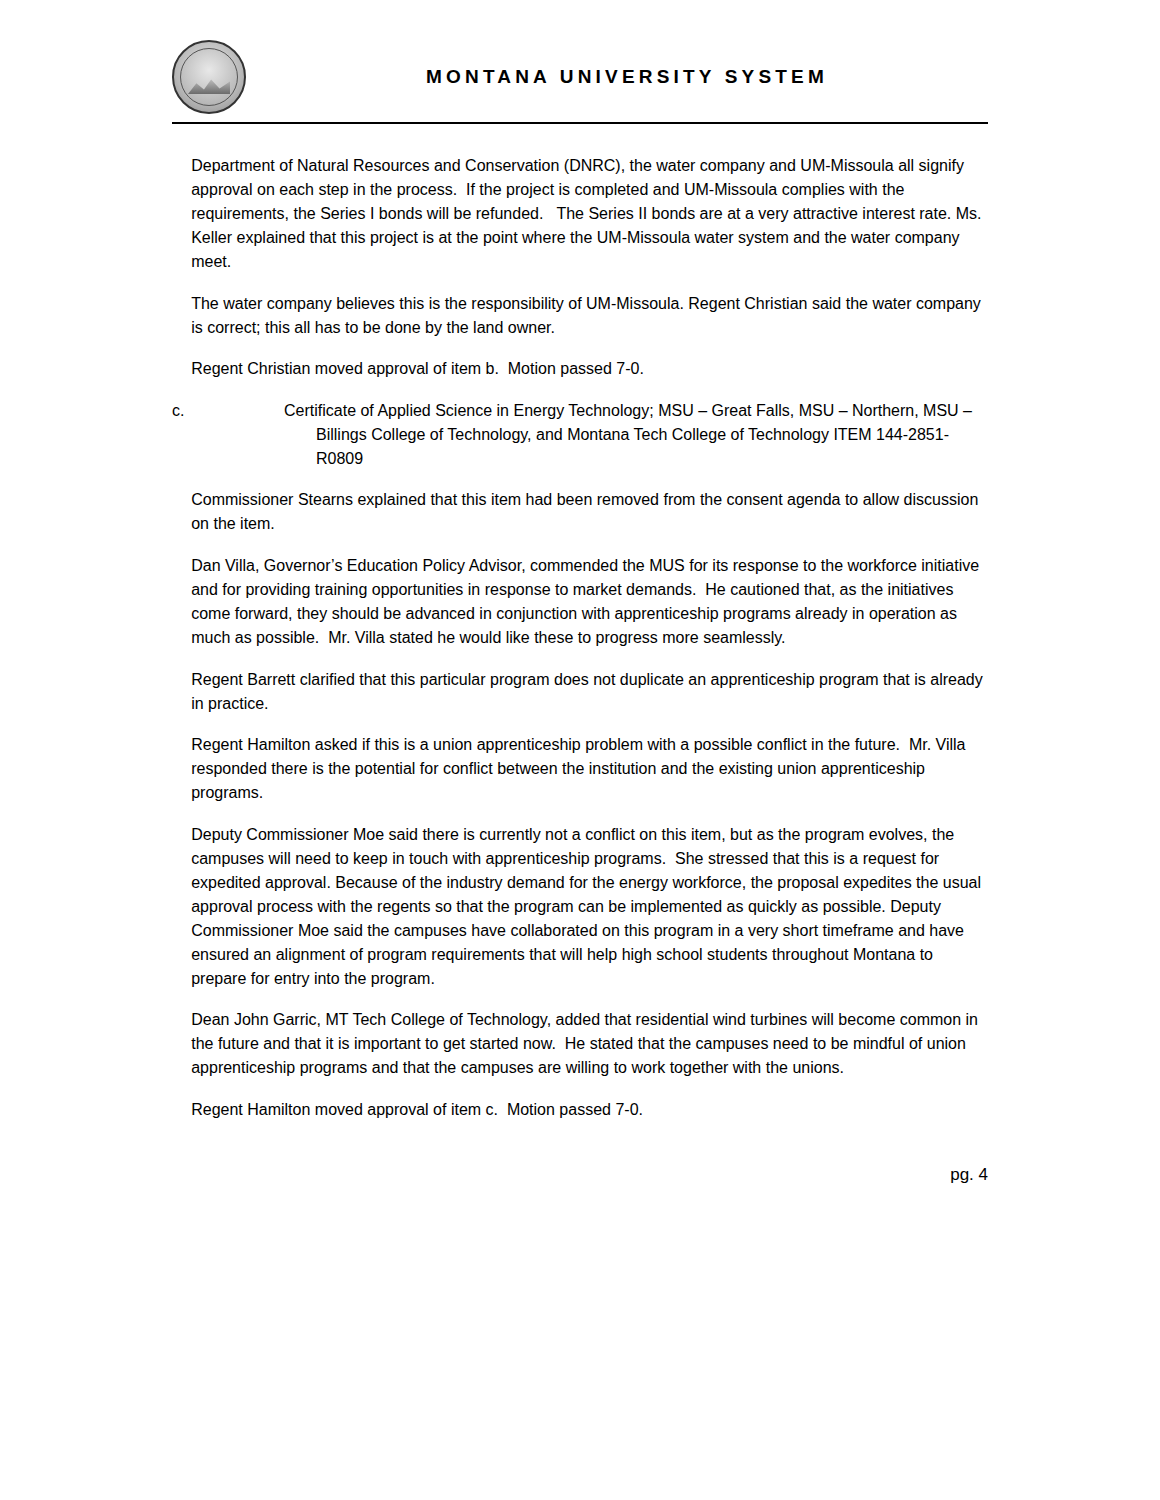MONTANA UNIVERSITY SYSTEM
Department of Natural Resources and Conservation (DNRC), the water company and UM-Missoula all signify approval on each step in the process. If the project is completed and UM-Missoula complies with the requirements, the Series I bonds will be refunded. The Series II bonds are at a very attractive interest rate. Ms. Keller explained that this project is at the point where the UM-Missoula water system and the water company meet.
The water company believes this is the responsibility of UM-Missoula. Regent Christian said the water company is correct; this all has to be done by the land owner.
Regent Christian moved approval of item b. Motion passed 7-0.
c. Certificate of Applied Science in Energy Technology; MSU – Great Falls, MSU – Northern, MSU – Billings College of Technology, and Montana Tech College of Technology ITEM 144-2851-R0809
Commissioner Stearns explained that this item had been removed from the consent agenda to allow discussion on the item.
Dan Villa, Governor’s Education Policy Advisor, commended the MUS for its response to the workforce initiative and for providing training opportunities in response to market demands. He cautioned that, as the initiatives come forward, they should be advanced in conjunction with apprenticeship programs already in operation as much as possible. Mr. Villa stated he would like these to progress more seamlessly.
Regent Barrett clarified that this particular program does not duplicate an apprenticeship program that is already in practice.
Regent Hamilton asked if this is a union apprenticeship problem with a possible conflict in the future. Mr. Villa responded there is the potential for conflict between the institution and the existing union apprenticeship programs.
Deputy Commissioner Moe said there is currently not a conflict on this item, but as the program evolves, the campuses will need to keep in touch with apprenticeship programs. She stressed that this is a request for expedited approval. Because of the industry demand for the energy workforce, the proposal expedites the usual approval process with the regents so that the program can be implemented as quickly as possible. Deputy Commissioner Moe said the campuses have collaborated on this program in a very short timeframe and have ensured an alignment of program requirements that will help high school students throughout Montana to prepare for entry into the program.
Dean John Garric, MT Tech College of Technology, added that residential wind turbines will become common in the future and that it is important to get started now. He stated that the campuses need to be mindful of union apprenticeship programs and that the campuses are willing to work together with the unions.
Regent Hamilton moved approval of item c. Motion passed 7-0.
pg. 4